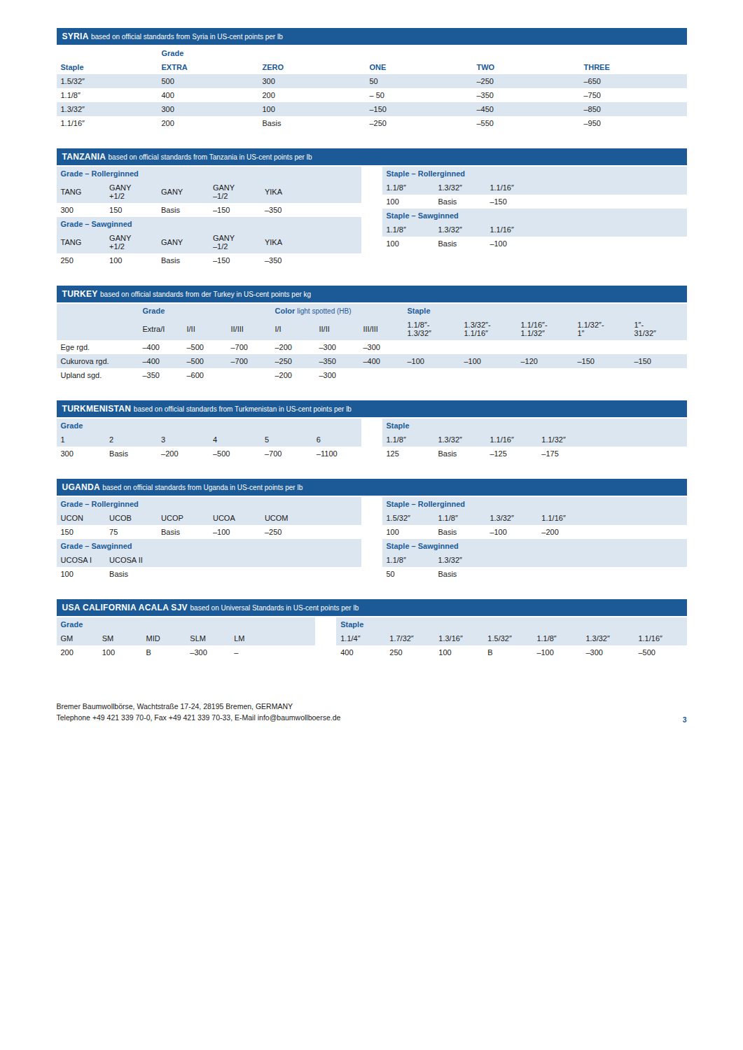SYRIA based on official standards from Syria in US-cent points per lb
| | Grade |
| Staple | EXTRA | ZERO | ONE | TWO | THREE |
| 1.5/32″ | 500 | 300 | 50 | –250 | –650 |
| 1.1/8″ | 400 | 200 | – 50 | –350 | –750 |
| 1.3/32″ | 300 | 100 | –150 | –450 | –850 |
| 1.1/16″ | 200 | Basis | –250 | –550 | –950 |
TANZANIA based on official standards from Tanzania in US-cent points per lb
| Grade – Rollerginned |
| TANG | GANY +1/2 | GANY | GANY –1/2 | YIKA | |
| 300 | 150 | Basis | –150 | –350 | |
| Grade – Sawginned |
| TANG | GANY +1/2 | GANY | GANY –1/2 | YIKA | |
| 250 | 100 | Basis | –150 | –350 | |
| Staple – Rollerginned |
| 1.1/8″ | 1.3/32″ | 1.1/16″ | | | |
| 100 | Basis | –150 | | | |
| Staple – Sawginned |
| 1.1/8″ | 1.3/32″ | 1.1/16″ | | | |
| 100 | Basis | –100 | | | |
TURKEY based on official standards from der Turkey in US-cent points per kg
| | Grade | Color light spotted (HB) | Staple |
| | Extra/I | I/II | II/III | I/I | II/II | III/III | 1.1/8″- 1.3/32″ | 1.3/32″- 1.1/16″ | 1.1/16″- 1.1/32″ | 1.1/32″- 1″ | 1″- 31/32″ |
| Ege rgd. | –400 | –500 | –700 | –200 | –300 | –300 | | | | | |
| Cukurova rgd. | –400 | –500 | –700 | –250 | –350 | –400 | –100 | –100 | –120 | –150 | –150 |
| Upland sgd. | –350 | –600 | | –200 | –300 | | | | | | |
TURKMENISTAN based on official standards from Turkmenistan in US-cent points per lb
| Grade |
| 1 | 2 | 3 | 4 | 5 | 6 |
| 300 | Basis | –200 | –500 | –700 | –1100 |
| Staple |
| 1.1/8″ | 1.3/32″ | 1.1/16″ | 1.1/32″ | | |
| 125 | Basis | –125 | –175 | | |
UGANDA based on official standards from Uganda in US-cent points per lb
| Grade – Rollerginned |
| UCON | UCOB | UCOP | UCOA | UCOM | |
| 150 | 75 | Basis | –100 | –250 | |
| Grade – Sawginned |
| UCOSA I | UCOSA II | | | | |
| 100 | Basis | | | | |
| Staple – Rollerginned |
| 1.5/32″ | 1.1/8″ | 1.3/32″ | 1.1/16″ | | |
| 100 | Basis | –100 | –200 | | |
| Staple – Sawginned |
| 1.1/8″ | 1.3/32″ | | | | |
| 50 | Basis | | | | |
USA CALIFORNIA ACALA SJV based on Universal Standards in US-cent points per lb
| Grade |
| GM | SM | MID | SLM | LM | |
| 200 | 100 | B | –300 | – | |
| Staple |
| 1.1/4″ | 1.7/32″ | 1.3/16″ | 1.5/32″ | 1.1/8″ | 1.3/32″ | 1.1/16″ |
| 400 | 250 | 100 | B | –100 | –300 | –500 |
Bremer Baumwollbörse, Wachtstraße 17-24, 28195 Bremen, GERMANY
Telephone +49 421 339 70-0, Fax +49 421 339 70-33, E-Mail info@baumwollboerse.de
3